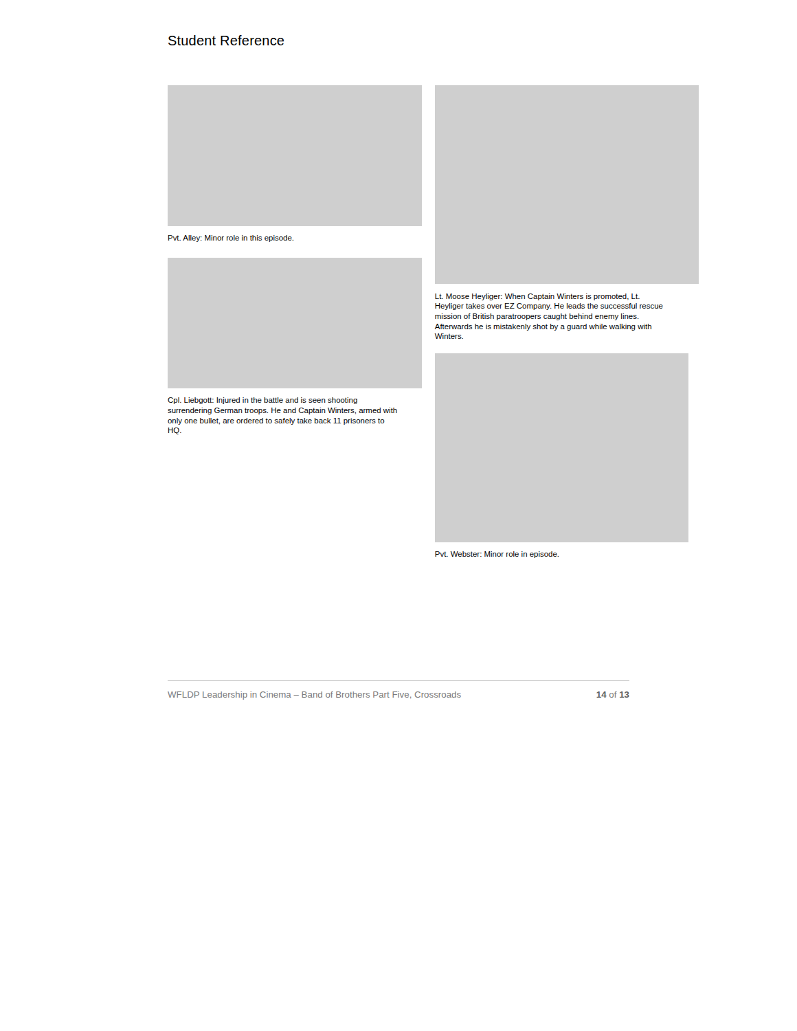Student Reference
Pvt. Alley: Minor role in this episode.
Cpl. Liebgott: Injured in the battle and is seen shooting surrendering German troops. He and Captain Winters, armed with only one bullet, are ordered to safely take back 11 prisoners to HQ.
Lt. Moose Heyliger: When Captain Winters is promoted, Lt. Heyliger takes over EZ Company. He leads the successful rescue mission of British paratroopers caught behind enemy lines. Afterwards he is mistakenly shot by a guard while walking with Winters.
Pvt. Webster: Minor role in episode.
WFLDP Leadership in Cinema – Band of Brothers Part Five, Crossroads 14 of 13